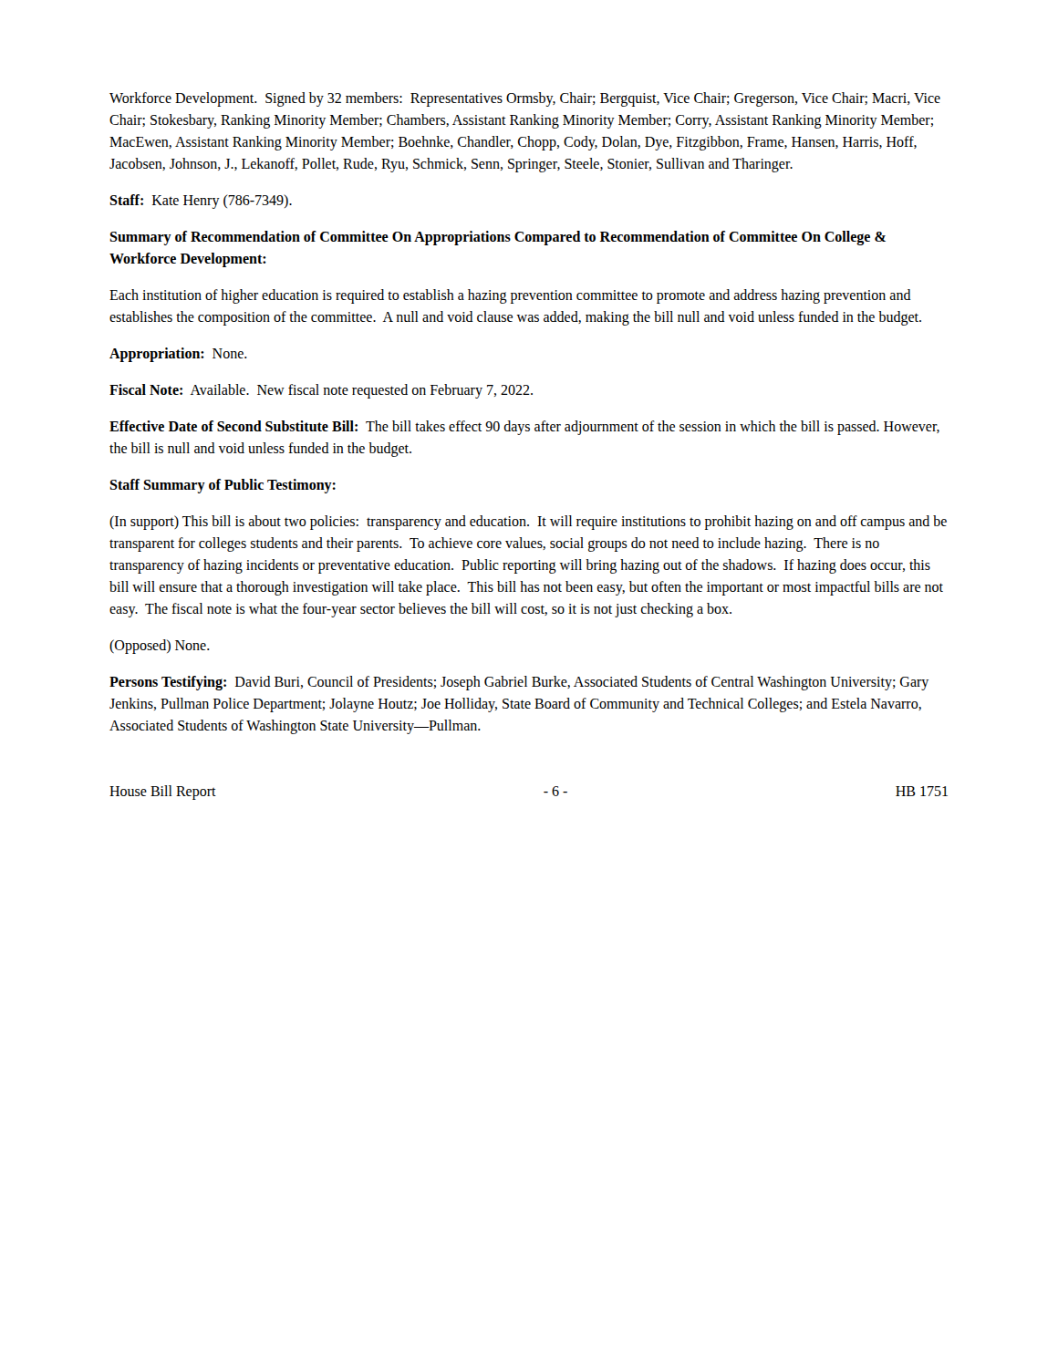Workforce Development. Signed by 32 members: Representatives Ormsby, Chair; Bergquist, Vice Chair; Gregerson, Vice Chair; Macri, Vice Chair; Stokesbary, Ranking Minority Member; Chambers, Assistant Ranking Minority Member; Corry, Assistant Ranking Minority Member; MacEwen, Assistant Ranking Minority Member; Boehnke, Chandler, Chopp, Cody, Dolan, Dye, Fitzgibbon, Frame, Hansen, Harris, Hoff, Jacobsen, Johnson, J., Lekanoff, Pollet, Rude, Ryu, Schmick, Senn, Springer, Steele, Stonier, Sullivan and Tharinger.
Staff: Kate Henry (786-7349).
Summary of Recommendation of Committee On Appropriations Compared to Recommendation of Committee On College & Workforce Development:
Each institution of higher education is required to establish a hazing prevention committee to promote and address hazing prevention and establishes the composition of the committee. A null and void clause was added, making the bill null and void unless funded in the budget.
Appropriation: None.
Fiscal Note: Available. New fiscal note requested on February 7, 2022.
Effective Date of Second Substitute Bill: The bill takes effect 90 days after adjournment of the session in which the bill is passed. However, the bill is null and void unless funded in the budget.
Staff Summary of Public Testimony:
(In support) This bill is about two policies: transparency and education. It will require institutions to prohibit hazing on and off campus and be transparent for colleges students and their parents. To achieve core values, social groups do not need to include hazing. There is no transparency of hazing incidents or preventative education. Public reporting will bring hazing out of the shadows. If hazing does occur, this bill will ensure that a thorough investigation will take place. This bill has not been easy, but often the important or most impactful bills are not easy. The fiscal note is what the four-year sector believes the bill will cost, so it is not just checking a box.
(Opposed) None.
Persons Testifying: David Buri, Council of Presidents; Joseph Gabriel Burke, Associated Students of Central Washington University; Gary Jenkins, Pullman Police Department; Jolayne Houtz; Joe Holliday, State Board of Community and Technical Colleges; and Estela Navarro, Associated Students of Washington State University—Pullman.
House Bill Report - 6 - HB 1751